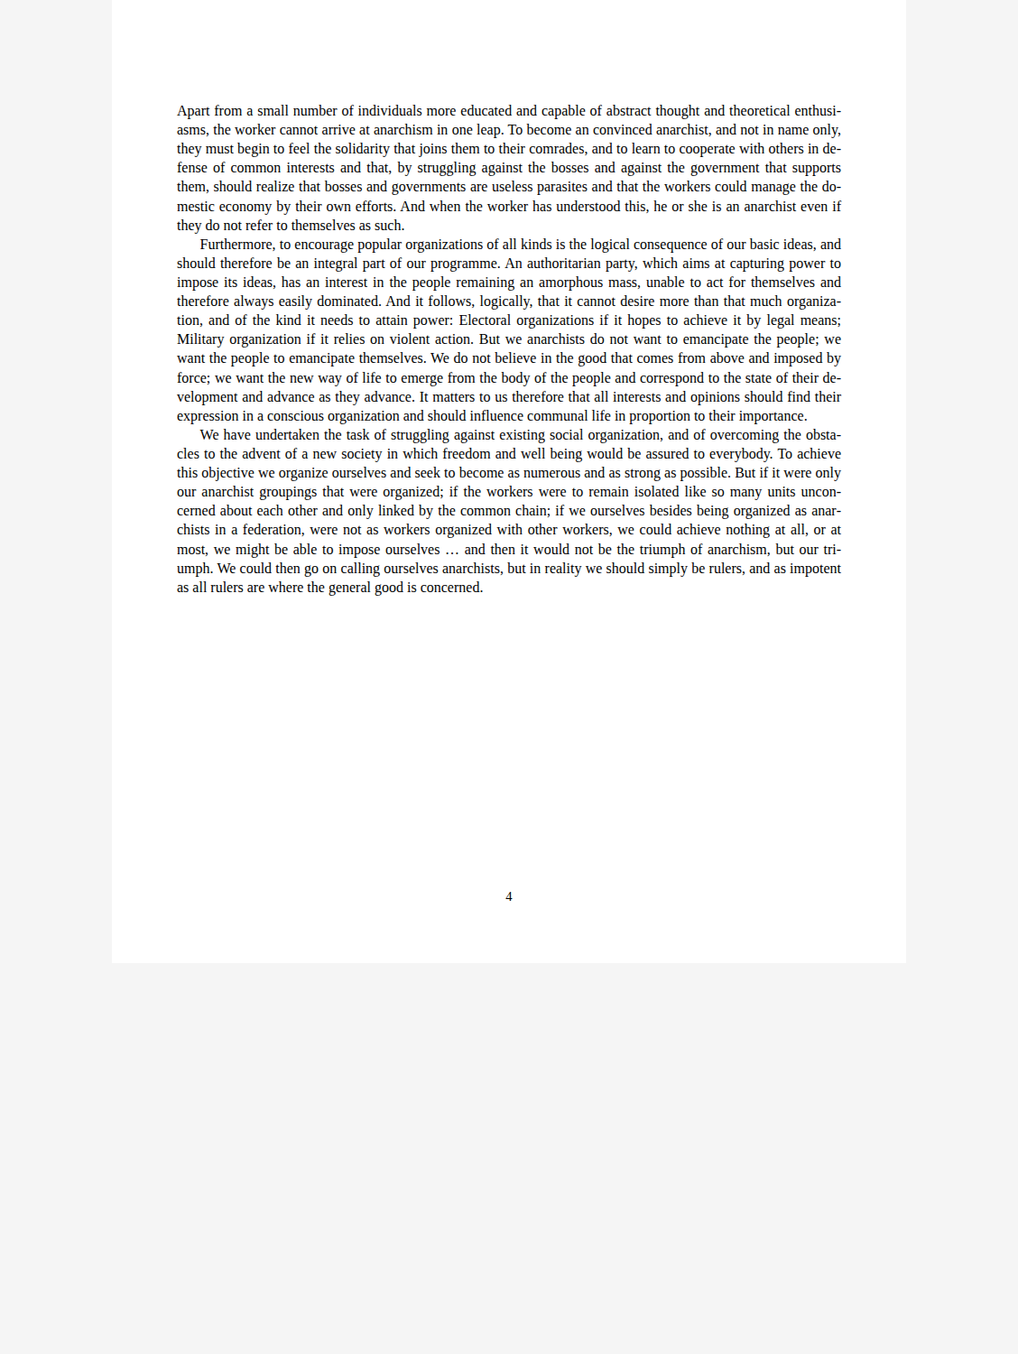Apart from a small number of individuals more educated and capable of abstract thought and theoretical enthusiasms, the worker cannot arrive at anarchism in one leap. To become an convinced anarchist, and not in name only, they must begin to feel the solidarity that joins them to their comrades, and to learn to cooperate with others in defense of common interests and that, by struggling against the bosses and against the government that supports them, should realize that bosses and governments are useless parasites and that the workers could manage the domestic economy by their own efforts. And when the worker has understood this, he or she is an anarchist even if they do not refer to themselves as such.
Furthermore, to encourage popular organizations of all kinds is the logical consequence of our basic ideas, and should therefore be an integral part of our programme. An authoritarian party, which aims at capturing power to impose its ideas, has an interest in the people remaining an amorphous mass, unable to act for themselves and therefore always easily dominated. And it follows, logically, that it cannot desire more than that much organization, and of the kind it needs to attain power: Electoral organizations if it hopes to achieve it by legal means; Military organization if it relies on violent action. But we anarchists do not want to emancipate the people; we want the people to emancipate themselves. We do not believe in the good that comes from above and imposed by force; we want the new way of life to emerge from the body of the people and correspond to the state of their development and advance as they advance. It matters to us therefore that all interests and opinions should find their expression in a conscious organization and should influence communal life in proportion to their importance.
We have undertaken the task of struggling against existing social organization, and of overcoming the obstacles to the advent of a new society in which freedom and well being would be assured to everybody. To achieve this objective we organize ourselves and seek to become as numerous and as strong as possible. But if it were only our anarchist groupings that were organized; if the workers were to remain isolated like so many units unconcerned about each other and only linked by the common chain; if we ourselves besides being organized as anarchists in a federation, were not as workers organized with other workers, we could achieve nothing at all, or at most, we might be able to impose ourselves … and then it would not be the triumph of anarchism, but our triumph. We could then go on calling ourselves anarchists, but in reality we should simply be rulers, and as impotent as all rulers are where the general good is concerned.
4